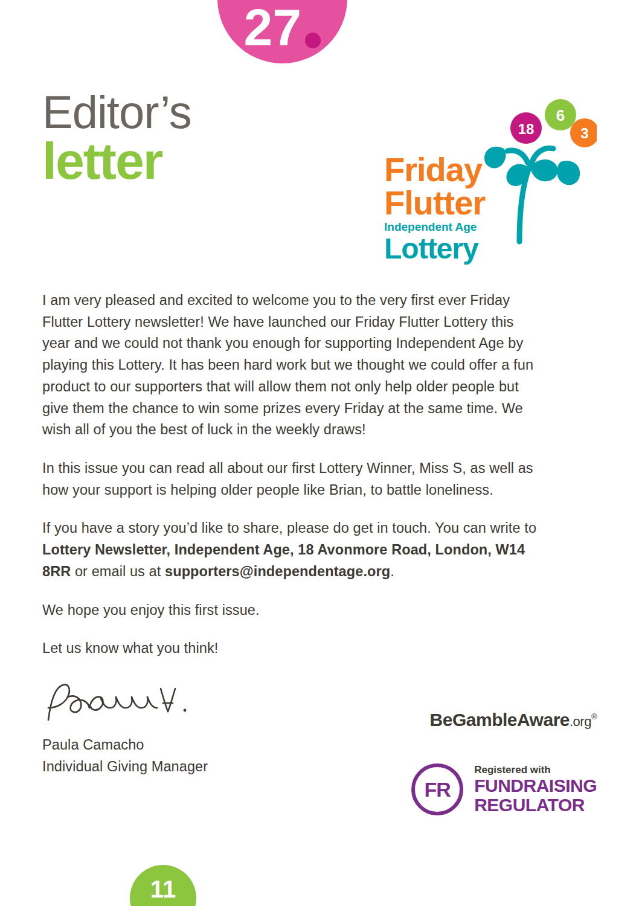27
11
Editor’sletter
6 18 3 Friday Flutter Independent Age Lottery
I am very pleased and excited to welcome you to the very first ever Friday Flutter Lottery newsletter! We have launched our Friday Flutter Lottery this year and we could not thank you enough for supporting Independent Age by playing this Lottery. It has been hard work but we thought we could offer a fun product to our supporters that will allow them not only help older people but give them the chance to win some prizes every Friday at the same time. We wish all of you the best of luck in the weekly draws!
In this issue you can read all about our first Lottery Winner, Miss S, as well as how your support is helping older people like Brian, to battle loneliness.
If you have a story you’d like to share, please do get in touch. You can write to Lottery Newsletter, Independent Age, 18 Avonmore Road, London, W14 8RR or email us at supporters@independentage.org.
We hope you enjoy this first issue.
Let us know what you think!
Paula Camacho
Individual Giving Manager
BeGambleAware.org®
FR
Registered with FUNDRAISING REGULATOR